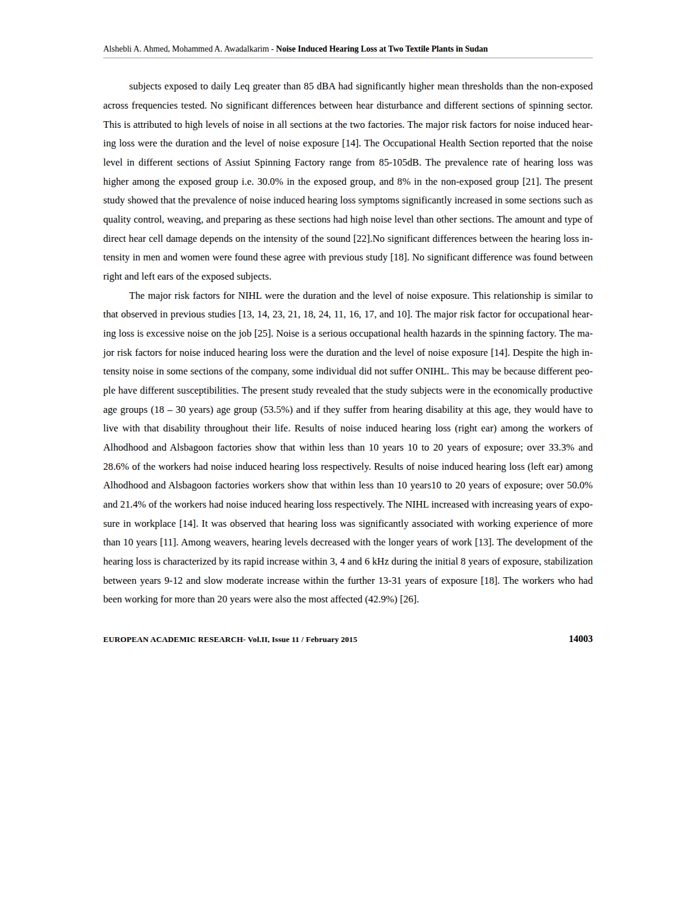Alshebli A. Ahmed, Mohammed A. Awadalkarim - Noise Induced Hearing Loss at Two Textile Plants in Sudan
subjects exposed to daily Leq greater than 85 dBA had significantly higher mean thresholds than the non-exposed across frequencies tested. No significant differences between hear disturbance and different sections of spinning sector. This is attributed to high levels of noise in all sections at the two factories. The major risk factors for noise induced hearing loss were the duration and the level of noise exposure [14]. The Occupational Health Section reported that the noise level in different sections of Assiut Spinning Factory range from 85-105dB. The prevalence rate of hearing loss was higher among the exposed group i.e. 30.0% in the exposed group, and 8% in the non-exposed group [21]. The present study showed that the prevalence of noise induced hearing loss symptoms significantly increased in some sections such as quality control, weaving, and preparing as these sections had high noise level than other sections. The amount and type of direct hear cell damage depends on the intensity of the sound [22].No significant differences between the hearing loss intensity in men and women were found these agree with previous study [18]. No significant difference was found between right and left ears of the exposed subjects.
The major risk factors for NIHL were the duration and the level of noise exposure. This relationship is similar to that observed in previous studies [13, 14, 23, 21, 18, 24, 11, 16, 17, and 10]. The major risk factor for occupational hearing loss is excessive noise on the job [25]. Noise is a serious occupational health hazards in the spinning factory. The major risk factors for noise induced hearing loss were the duration and the level of noise exposure [14]. Despite the high intensity noise in some sections of the company, some individual did not suffer ONIHL. This may be because different people have different susceptibilities. The present study revealed that the study subjects were in the economically productive age groups (18 – 30 years) age group (53.5%) and if they suffer from hearing disability at this age, they would have to live with that disability throughout their life. Results of noise induced hearing loss (right ear) among the workers of Alhodhood and Alsbagoon factories show that within less than 10 years 10 to 20 years of exposure; over 33.3% and 28.6% of the workers had noise induced hearing loss respectively. Results of noise induced hearing loss (left ear) among Alhodhood and Alsbagoon factories workers show that within less than 10 years10 to 20 years of exposure; over 50.0% and 21.4% of the workers had noise induced hearing loss respectively. The NIHL increased with increasing years of exposure in workplace [14]. It was observed that hearing loss was significantly associated with working experience of more than 10 years [11]. Among weavers, hearing levels decreased with the longer years of work [13]. The development of the hearing loss is characterized by its rapid increase within 3, 4 and 6 kHz during the initial 8 years of exposure, stabilization between years 9-12 and slow moderate increase within the further 13-31 years of exposure [18]. The workers who had been working for more than 20 years were also the most affected (42.9%) [26].
EUROPEAN ACADEMIC RESEARCH- Vol.II, Issue 11 / February 2015 14003